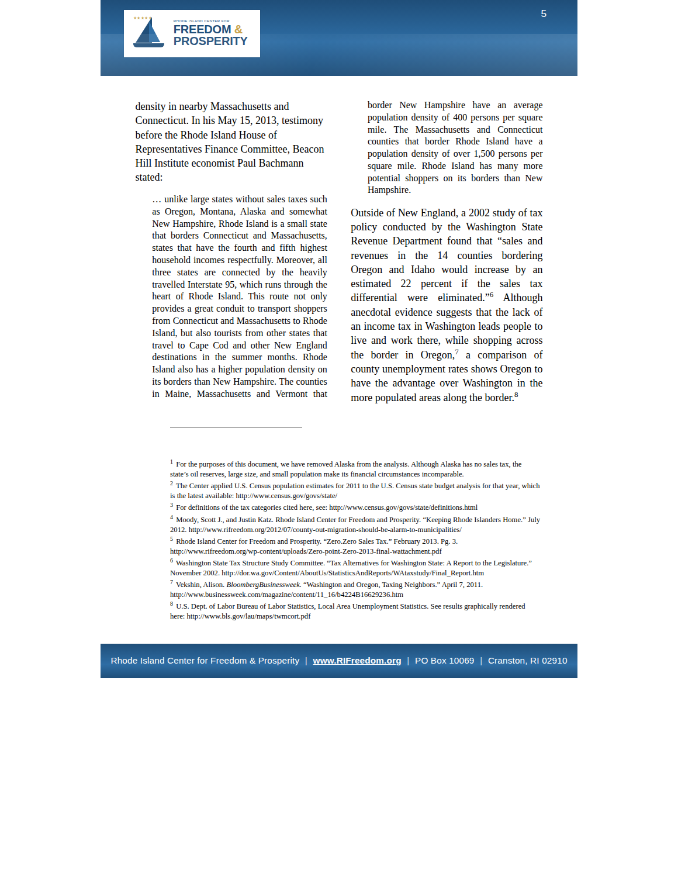★★★★★
Rhode Island Center for
FREEDOM &
PROSPERITY
5
density in nearby Massachusetts and Connecticut. In his May 15, 2013, testimony before the Rhode Island House of Representatives Finance Committee, Beacon Hill Institute economist Paul Bachmann stated:
… unlike large states without sales taxes such as Oregon, Montana, Alaska and somewhat New Hampshire, Rhode Island is a small state that borders Connecticut and Massachusetts, states that have the fourth and fifth highest household incomes respectfully. Moreover, all three states are connected by the heavily travelled Interstate 95, which runs through the heart of Rhode Island. This route not only provides a great conduit to transport shoppers from Connecticut and Massachusetts to Rhode Island, but also tourists from other states that travel to Cape Cod and other New England destinations in the summer months. Rhode Island also has a higher population density on its borders than New Hampshire. The counties in Maine, Massachusetts and Vermont that border New Hampshire have an average population density of 400 persons per square mile. The Massachusetts and Connecticut counties that border Rhode Island have a population density of over 1,500 persons per square mile. Rhode Island has many more potential shoppers on its borders than New Hampshire.
Outside of New England, a 2002 study of tax policy conducted by the Washington State Revenue Department found that “sales and revenues in the 14 counties bordering Oregon and Idaho would increase by an estimated 22 percent if the sales tax differential were eliminated.”6 Although anecdotal evidence suggests that the lack of an income tax in Washington leads people to live and work there, while shopping across the border in Oregon,7 a comparison of county unemployment rates shows Oregon to have the advantage over Washington in the more populated areas along the border.8
1 For the purposes of this document, we have removed Alaska from the analysis. Although Alaska has no sales tax, the state’s oil reserves, large size, and small population make its financial circumstances incomparable.
2 The Center applied U.S. Census population estimates for 2011 to the U.S. Census state budget analysis for that year, which is the latest available: http://www.census.gov/govs/state/
3 For definitions of the tax categories cited here, see: http://www.census.gov/govs/state/definitions.html
4 Moody, Scott J., and Justin Katz. Rhode Island Center for Freedom and Prosperity. “Keeping Rhode Islanders Home.” July 2012. http://www.rifreedom.org/2012/07/county-out-migration-should-be-alarm-to-municipalities/
5 Rhode Island Center for Freedom and Prosperity. “Zero.Zero Sales Tax.” February 2013. Pg. 3. http://www.rifreedom.org/wp-content/uploads/Zero-point-Zero-2013-final-wattachment.pdf
6 Washington State Tax Structure Study Committee. “Tax Alternatives for Washington State: A Report to the Legislature.” November 2002. http://dor.wa.gov/Content/AboutUs/StatisticsAndReports/WAtaxstudy/Final_Report.htm
7 Vekshin, Alison. BloombergBusinessweek. “Washington and Oregon, Taxing Neighbors.” April 7, 2011. http://www.businessweek.com/magazine/content/11_16/b4224B16629236.htm
8 U.S. Dept. of Labor Bureau of Labor Statistics, Local Area Unemployment Statistics. See results graphically rendered here: http://www.bls.gov/lau/maps/twmcort.pdf
Rhode Island Center for Freedom & Prosperity | www.RIFreedom.org | PO Box 10069 | Cranston, RI 02910